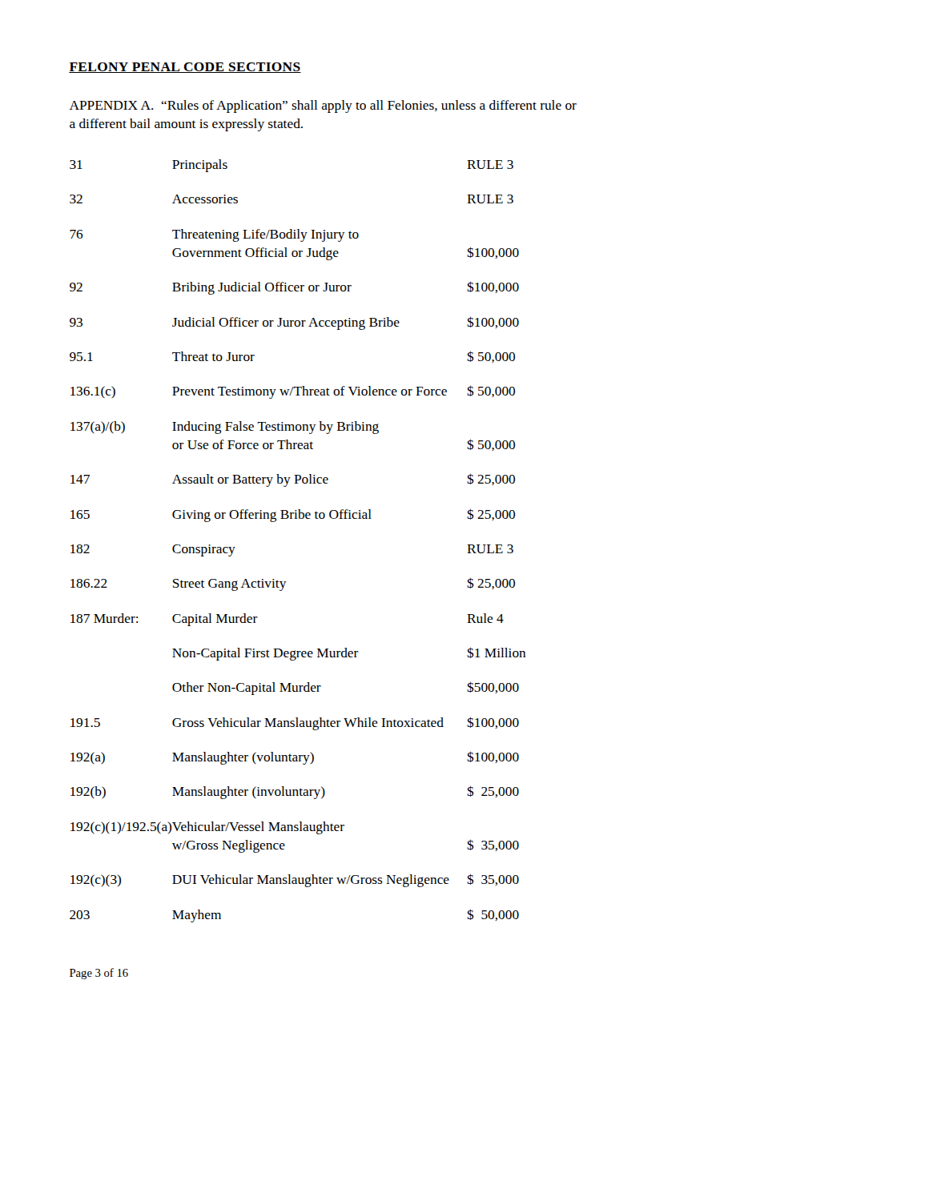FELONY PENAL CODE SECTIONS
APPENDIX A. “Rules of Application” shall apply to all Felonies, unless a different rule or a different bail amount is expressly stated.
| 31 | Principals | RULE 3 |
| 32 | Accessories | RULE 3 |
| 76 | Threatening Life/Bodily Injury to Government Official or Judge | $100,000 |
| 92 | Bribing Judicial Officer or Juror | $100,000 |
| 93 | Judicial Officer or Juror Accepting Bribe | $100,000 |
| 95.1 | Threat to Juror | $ 50,000 |
| 136.1(c) | Prevent Testimony w/Threat of Violence or Force | $ 50,000 |
| 137(a)/(b) | Inducing False Testimony by Bribing or Use of Force or Threat | $ 50,000 |
| 147 | Assault or Battery by Police | $ 25,000 |
| 165 | Giving or Offering Bribe to Official | $ 25,000 |
| 182 | Conspiracy | RULE 3 |
| 186.22 | Street Gang Activity | $ 25,000 |
| 187 Murder: | Capital Murder | Rule 4 |
| | Non-Capital First Degree Murder | $1 Million |
| | Other Non-Capital Murder | $500,000 |
| 191.5 | Gross Vehicular Manslaughter While Intoxicated | $100,000 |
| 192(a) | Manslaughter (voluntary) | $100,000 |
| 192(b) | Manslaughter (involuntary) | $ 25,000 |
| 192(c)(1)/192.5(a) | Vehicular/Vessel Manslaughter w/Gross Negligence | $ 35,000 |
| 192(c)(3) | DUI Vehicular Manslaughter w/Gross Negligence | $ 35,000 |
| 203 | Mayhem | $ 50,000 |
Page 3 of 16